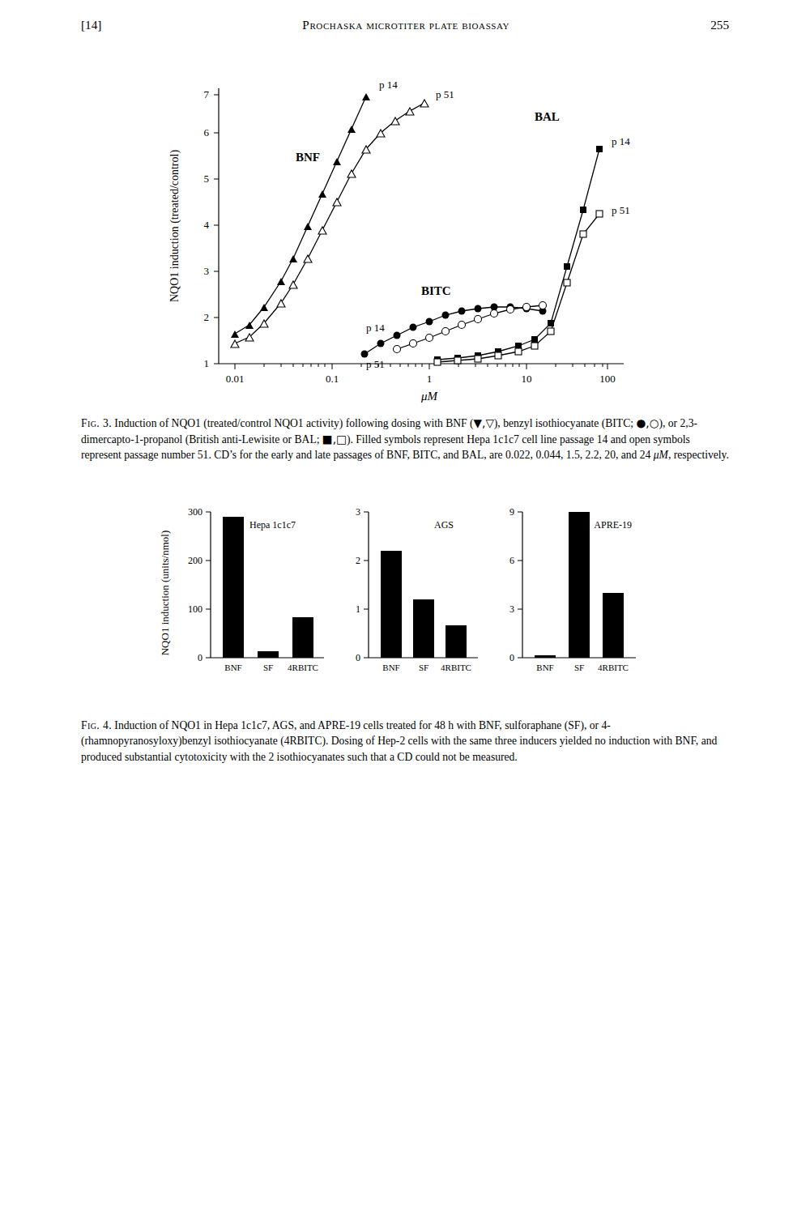[14] Prochaska microtiter plate bioassay 255
1 2 3 4 5 6 7 NQO1 induction (treated/control) 0.01 0.1 1 10 100 μM BNF p 14 p 51 BAL p 14 p 51 BITC p 14 p 51
Fig. 3. Induction of NQO1 (treated/control NQO1 activity) following dosing with BNF (▼,▽), benzyl isothiocyanate (BITC; ●,○), or 2,3-dimercapto-1-propanol (British anti-Lewisite or BAL; ■,□). Filled symbols represent Hepa 1c1c7 cell line passage 14 and open symbols represent passage number 51. CD’s for the early and late passages of BNF, BITC, and BAL, are 0.022, 0.044, 1.5, 2.2, 20, and 24 μM, respectively.
NQO1 induction (units/nmol) 0 100 200 300 BNF SF 4RBITC Hepa 1c1c7 0 1 2 3 BNF SF 4RBITC AGS 0 3 6 9 BNF SF 4RBITC APRE-19
Fig. 4. Induction of NQO1 in Hepa 1c1c7, AGS, and APRE-19 cells treated for 48 h with BNF, sulforaphane (SF), or 4-(rhamnopyranosyloxy)benzyl isothiocyanate (4RBITC). Dosing of Hep-2 cells with the same three inducers yielded no induction with BNF, and produced substantial cytotoxicity with the 2 isothiocyanates such that a CD could not be measured.